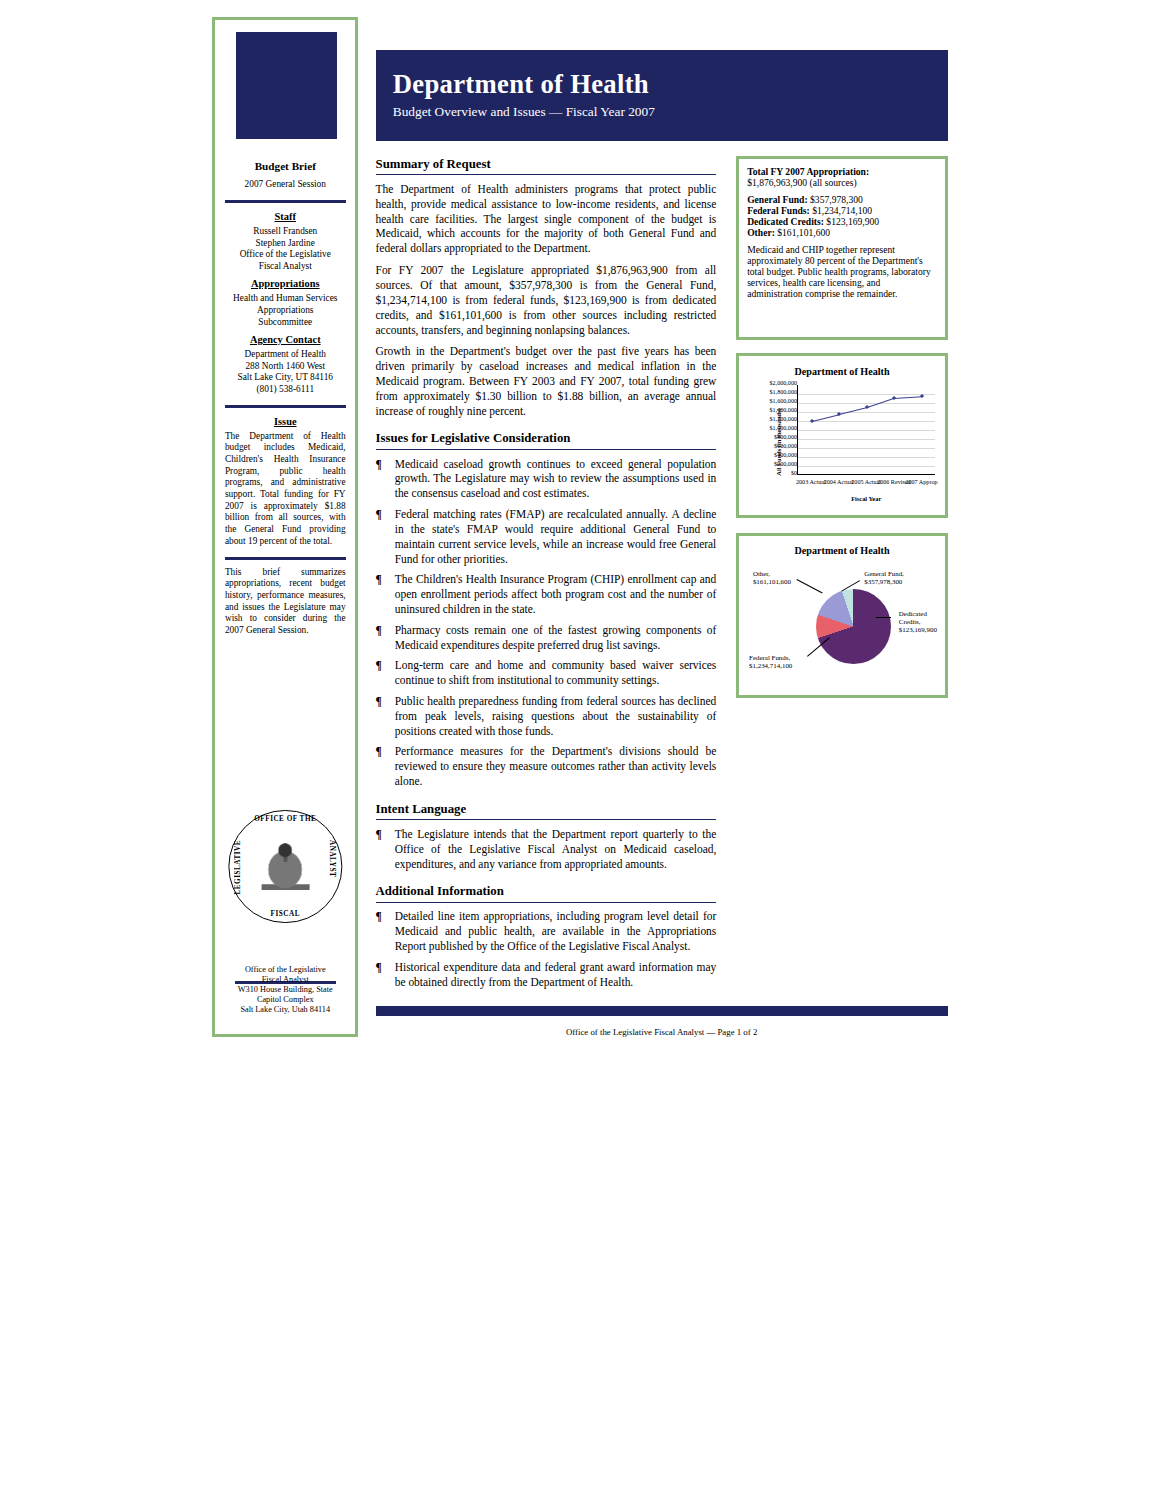Budget Brief
2007 General Session
Staff
Russell Frandsen
Stephen Jardine
Office of the Legislative
Fiscal Analyst
Appropriations
Health and Human Services
Appropriations
Subcommittee
Agency Contact
Department of Health
288 North 1460 West
Salt Lake City, UT 84116
(801) 538-6111
Issue
The Department of Health budget includes Medicaid, Children's Health Insurance Program, public health programs, and administrative support. Total funding for FY 2007 is approximately $1.88 billion from all sources, with the General Fund providing about 19 percent of the total.
This brief summarizes appropriations, recent budget history, performance measures, and issues the Legislature may wish to consider during the 2007 General Session.
OFFICE OF THE
LEGISLATIVE
ANALYST
FISCAL
Office of the Legislative Fiscal Analyst
W310 House Building, State Capitol Complex
Salt Lake City, Utah 84114
Department of Health
Budget Overview and Issues — Fiscal Year 2007
Summary of Request
The Department of Health administers programs that protect public health, provide medical assistance to low-income residents, and license health care facilities. The largest single component of the budget is Medicaid, which accounts for the majority of both General Fund and federal dollars appropriated to the Department.
For FY 2007 the Legislature appropriated $1,876,963,900 from all sources. Of that amount, $357,978,300 is from the General Fund, $1,234,714,100 is from federal funds, $123,169,900 is from dedicated credits, and $161,101,600 is from other sources including restricted accounts, transfers, and beginning nonlapsing balances.
Growth in the Department's budget over the past five years has been driven primarily by caseload increases and medical inflation in the Medicaid program. Between FY 2003 and FY 2007, total funding grew from approximately $1.30 billion to $1.88 billion, an average annual increase of roughly nine percent.
Issues for Legislative Consideration
Medicaid caseload growth continues to exceed general population growth. The Legislature may wish to review the assumptions used in the consensus caseload and cost estimates.
Federal matching rates (FMAP) are recalculated annually. A decline in the state's FMAP would require additional General Fund to maintain current service levels, while an increase would free General Fund for other priorities.
The Children's Health Insurance Program (CHIP) enrollment cap and open enrollment periods affect both program cost and the number of uninsured children in the state.
Pharmacy costs remain one of the fastest growing components of Medicaid expenditures despite preferred drug list savings.
Long-term care and home and community based waiver services continue to shift from institutional to community settings.
Public health preparedness funding from federal sources has declined from peak levels, raising questions about the sustainability of positions created with those funds.
Performance measures for the Department's divisions should be reviewed to ensure they measure outcomes rather than activity levels alone.
Intent Language
The Legislature intends that the Department report quarterly to the Office of the Legislative Fiscal Analyst on Medicaid caseload, expenditures, and any variance from appropriated amounts.
Additional Information
Detailed line item appropriations, including program level detail for Medicaid and public health, are available in the Appropriations Report published by the Office of the Legislative Fiscal Analyst.
Historical expenditure data and federal grant award information may be obtained directly from the Department of Health.
Total FY 2007 Appropriation:
$1,876,963,900 (all sources)
General Fund: $357,978,300
Federal Funds: $1,234,714,100
Dedicated Credits: $123,169,900
Other: $161,101,600
Medicaid and CHIP together represent approximately 80 percent of the Department's total budget. Public health programs, laboratory services, health care licensing, and administration comprise the remainder.
Department of Health
All Funds (in thousands)
$2,000,000
$1,800,000
$1,600,000
$1,400,000
$1,200,000
$1,000,000
$800,000
$600,000
$400,000
$200,000
$0
2003 Actual 2004 Actual 2005 Actual 2006 Revised 2007 Approp
Fiscal Year
Department of Health
Other,
$161,101,600
General Fund,
$357,978,300
Dedicated
Credits,
$123,169,900
Federal Funds,
$1,234,714,100
Office of the Legislative Fiscal Analyst — Page 1 of 2